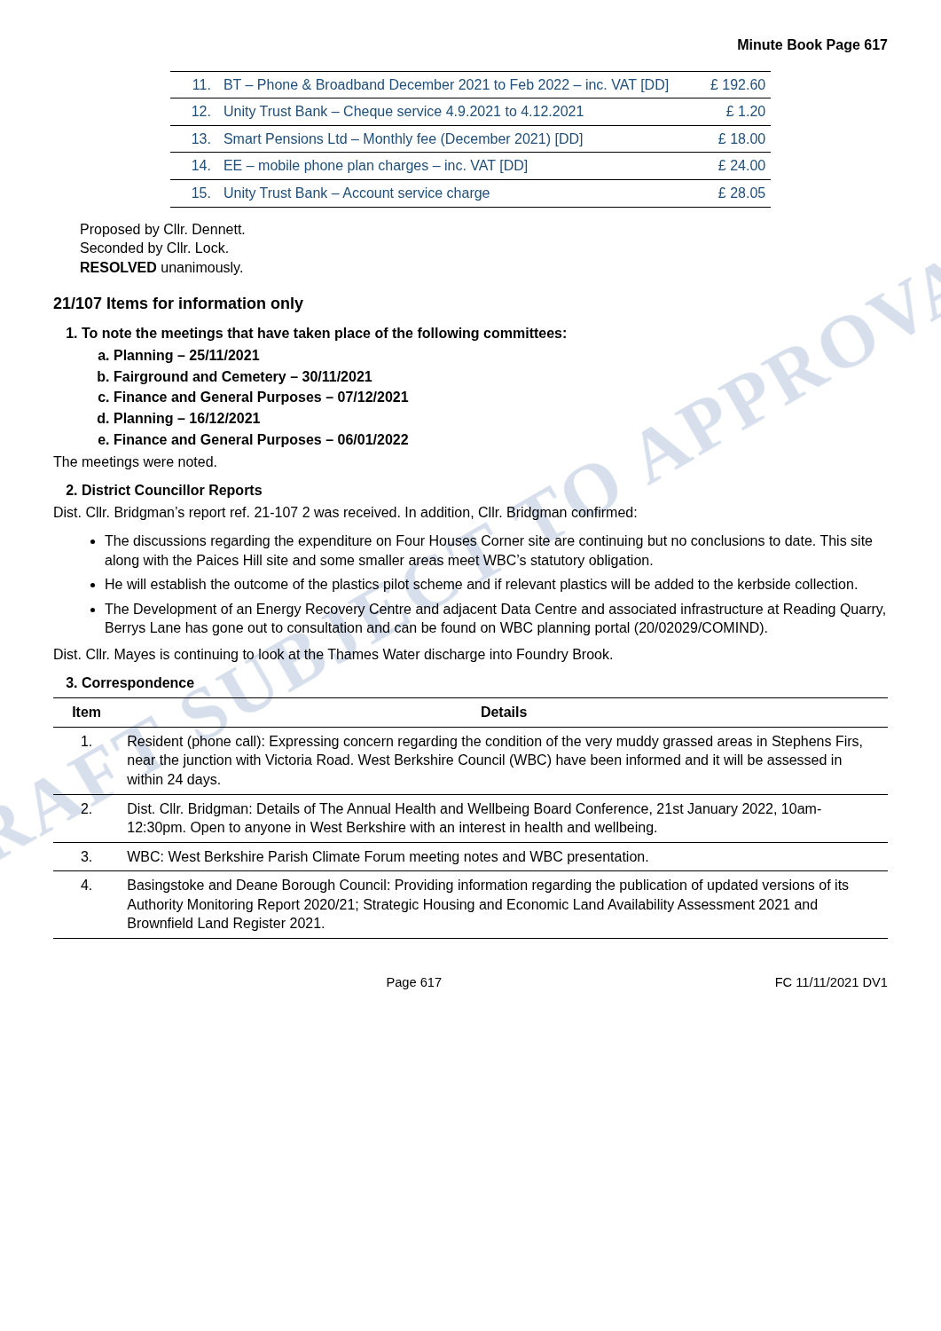DRAFT SUBJECT TO APPROVAL
Minute Book Page 617
| 11. | BT – Phone & Broadband December 2021 to Feb 2022 – inc. VAT [DD] | £ 192.60 |
| 12. | Unity Trust Bank – Cheque service 4.9.2021 to 4.12.2021 | £ 1.20 |
| 13. | Smart Pensions Ltd – Monthly fee (December 2021) [DD] | £ 18.00 |
| 14. | EE – mobile phone plan charges – inc. VAT [DD] | £ 24.00 |
| 15. | Unity Trust Bank – Account service charge | £ 28.05 |
Proposed by Cllr. Dennett.
Seconded by Cllr. Lock.
RESOLVED unanimously.
21/107 Items for information only
To note the meetings that have taken place of the following committees:
Planning – 25/11/2021
Fairground and Cemetery – 30/11/2021
Finance and General Purposes – 07/12/2021
Planning – 16/12/2021
Finance and General Purposes – 06/01/2022
The meetings were noted.
District Councillor Reports
Dist. Cllr. Bridgman’s report ref. 21-107 2 was received. In addition, Cllr. Bridgman confirmed:
The discussions regarding the expenditure on Four Houses Corner site are continuing but no conclusions to date. This site along with the Paices Hill site and some smaller areas meet WBC’s statutory obligation.
He will establish the outcome of the plastics pilot scheme and if relevant plastics will be added to the kerbside collection.
The Development of an Energy Recovery Centre and adjacent Data Centre and associated infrastructure at Reading Quarry, Berrys Lane has gone out to consultation and can be found on WBC planning portal (20/02029/COMIND).
Dist. Cllr. Mayes is continuing to look at the Thames Water discharge into Foundry Brook.
Correspondence
| Item | Details |
| --- | --- |
| 1. | Resident (phone call): Expressing concern regarding the condition of the very muddy grassed areas in Stephens Firs, near the junction with Victoria Road. West Berkshire Council (WBC) have been informed and it will be assessed in within 24 days. |
| 2. | Dist. Cllr. Bridgman: Details of The Annual Health and Wellbeing Board Conference, 21st January 2022, 10am- 12:30pm. Open to anyone in West Berkshire with an interest in health and wellbeing. |
| 3. | WBC: West Berkshire Parish Climate Forum meeting notes and WBC presentation. |
| 4. | Basingstoke and Deane Borough Council: Providing information regarding the publication of updated versions of its Authority Monitoring Report 2020/21; Strategic Housing and Economic Land Availability Assessment 2021 and Brownfield Land Register 2021. |
Page 617
FC 11/11/2021 DV1